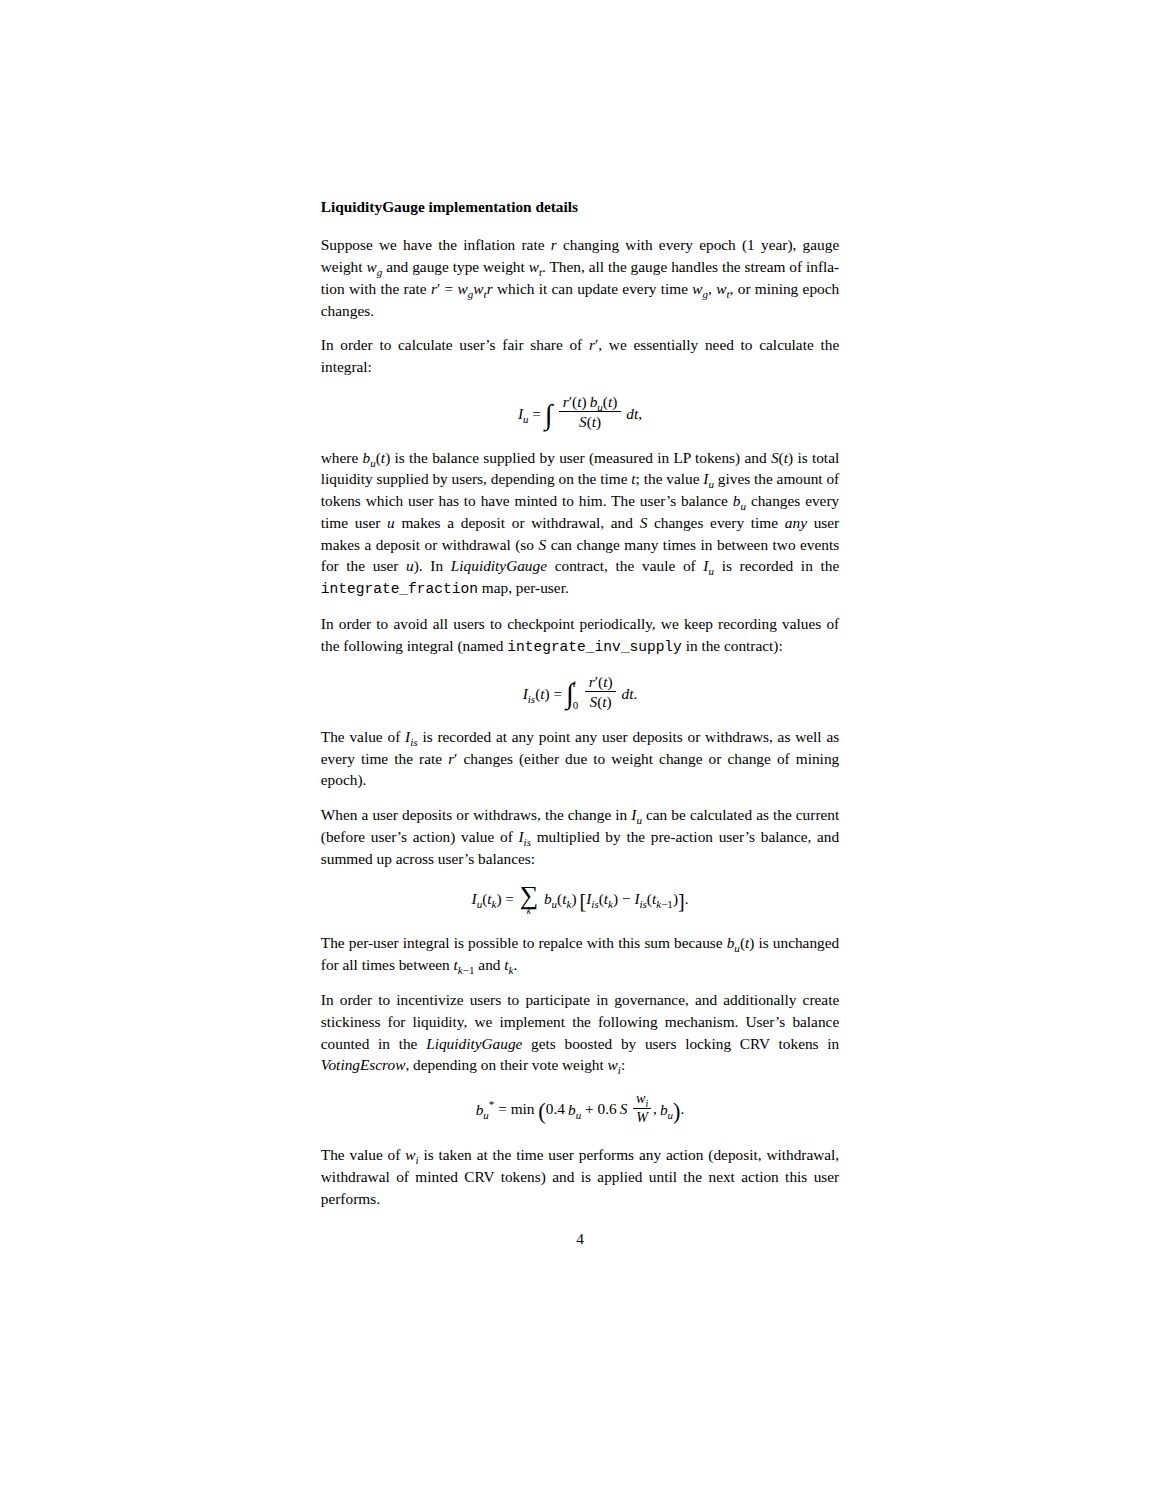LiquidityGauge implementation details
Suppose we have the inflation rate r changing with every epoch (1 year), gauge weight wg and gauge type weight wt. Then, all the gauge handles the stream of inflation with the rate r′ = wgwtr which it can update every time wg, wt, or mining epoch changes.
In order to calculate user’s fair share of r′, we essentially need to calculate the integral:
Iu = ∫ r′(t) bu(t) S(t) dt,
where bu(t) is the balance supplied by user (measured in LP tokens) and S(t) is total liquidity supplied by users, depending on the time t; the value Iu gives the amount of tokens which user has to have minted to him. The user’s balance bu changes every time user u makes a deposit or withdrawal, and S changes every time any user makes a deposit or withdrawal (so S can change many times in between two events for the user u). In LiquidityGauge contract, the vaule of Iu is recorded in the integrate_fraction map, per-user.
In order to avoid all users to checkpoint periodically, we keep recording values of the following integral (named integrate_inv_supply in the contract):
Iis(t) = ∫t 0 r′(t) S(t) dt.
The value of Iis is recorded at any point any user deposits or withdraws, as well as every time the rate r′ changes (either due to weight change or change of mining epoch).
When a user deposits or withdraws, the change in Iu can be calculated as the current (before user’s action) value of Iis multiplied by the pre-action user’s balance, and summed up across user’s balances:
Iu(tk) = ∑k bu(tk) [Iis(tk) − Iis(tk−1)].
The per-user integral is possible to repalce with this sum because bu(t) is unchanged for all times between tk−1 and tk.
In order to incentivize users to participate in governance, and additionally create stickiness for liquidity, we implement the following mechanism. User’s balance counted in the LiquidityGauge gets boosted by users locking CRV tokens in VotingEscrow, depending on their vote weight wi:
bu* = min (0.4 bu + 0.6 S wi W , bu).
The value of wi is taken at the time user performs any action (deposit, withdrawal, withdrawal of minted CRV tokens) and is applied until the next action this user performs.
4